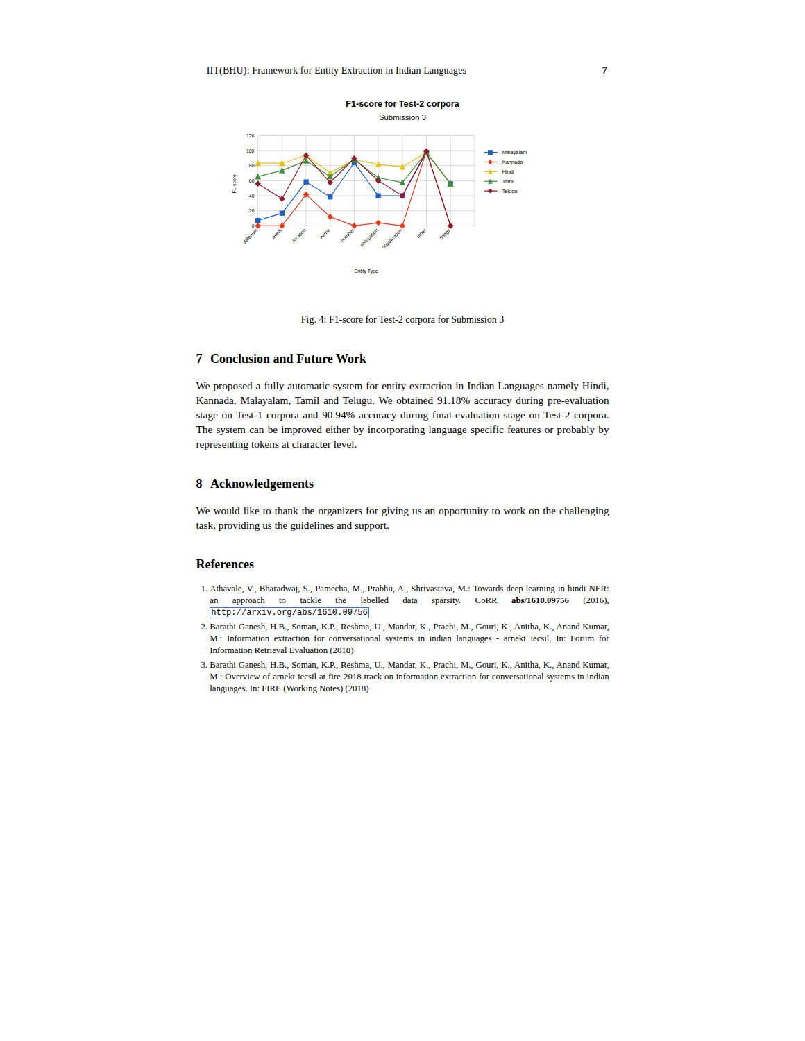IIT(BHU): Framework for Entity Extraction in Indian Languages 7
F1-score for Test-2 corpora
Submission 3
120 100 80 60 40 20 0 F1-score datenum event location name number occupation organization other things Entity Type Malayalam Kannada Hindi Tamil Telugu
Fig. 4: F1-score for Test-2 corpora for Submission 3
7 Conclusion and Future Work
We proposed a fully automatic system for entity extraction in Indian Languages namely Hindi, Kannada, Malayalam, Tamil and Telugu. We obtained 91.18% accuracy during pre-evaluation stage on Test-1 corpora and 90.94% accuracy during final-evaluation stage on Test-2 corpora. The system can be improved either by incorporating language specific features or probably by representing tokens at character level.
8 Acknowledgements
We would like to thank the organizers for giving us an opportunity to work on the challenging task, providing us the guidelines and support.
References
Athavale, V., Bharadwaj, S., Pamecha, M., Prabhu, A., Shrivastava, M.: Towards deep learning in hindi NER: an approach to tackle the labelled data sparsity. CoRR abs/1610.09756 (2016), http://arxiv.org/abs/1610.09756
Barathi Ganesh, H.B., Soman, K.P., Reshma, U., Mandar, K., Prachi, M., Gouri, K., Anitha, K., Anand Kumar, M.: Information extraction for conversational systems in indian languages - arnekt iecsil. In: Forum for Information Retrieval Evaluation (2018)
Barathi Ganesh, H.B., Soman, K.P., Reshma, U., Mandar, K., Prachi, M., Gouri, K., Anitha, K., Anand Kumar, M.: Overview of arnekt iecsil at fire-2018 track on information extraction for conversational systems in indian languages. In: FIRE (Working Notes) (2018)